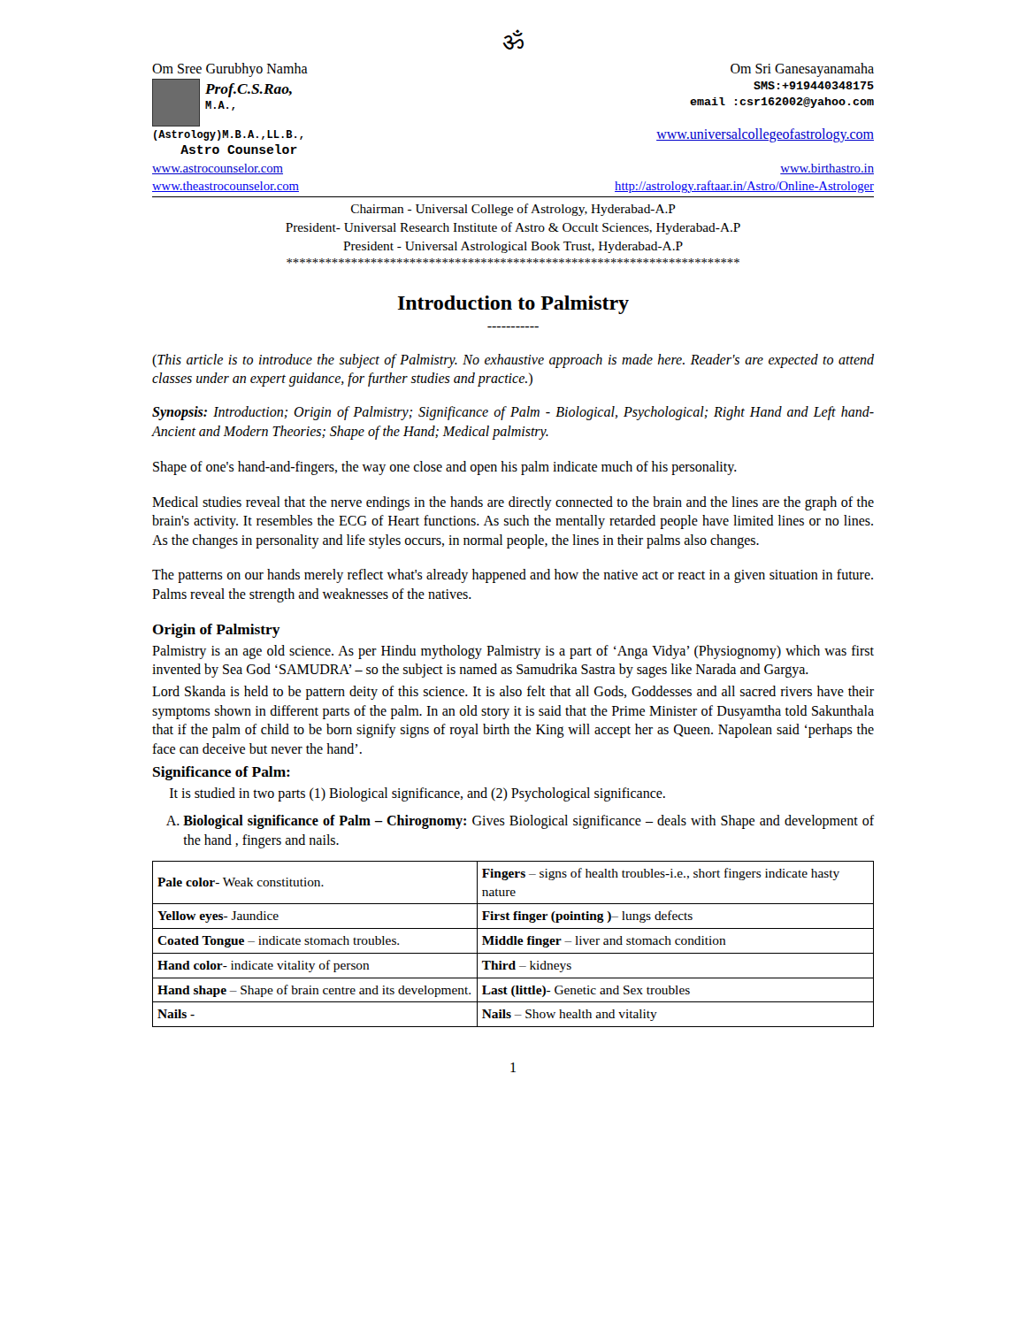ॐ
Om Sree Gurubhyo Namha
Prof.C.S.Rao,
M.A.,(Astrology)M.B.A.,LL.B.,
Astro Counselor
Om Sri Ganesayanamaha
SMS:+919440348175
email :csr162002@yahoo.com
www.universalcollegeofastrology.com
www.astrocounselor.com www.birthastro.in
www.theastrocounselor.com http://astrology.raftaar.in/Astro/Online-Astrologer
Chairman - Universal College of Astrology, Hyderabad-A.P
President- Universal Research Institute of Astro & Occult Sciences, Hyderabad-A.P
President - Universal Astrological Book Trust, Hyderabad-A.P
**********************************************************************
Introduction to Palmistry
-----------
(This article is to introduce the subject of Palmistry. No exhaustive approach is made here. Reader's are expected to attend classes under an expert guidance, for further studies and practice.)
Synopsis: Introduction; Origin of Palmistry; Significance of Palm - Biological, Psychological; Right Hand and Left hand-Ancient and Modern Theories; Shape of the Hand; Medical palmistry.
Shape of one's hand-and-fingers, the way one close and open his palm indicate much of his personality.
Medical studies reveal that the nerve endings in the hands are directly connected to the brain and the lines are the graph of the brain's activity. It resembles the ECG of Heart functions. As such the mentally retarded people have limited lines or no lines. As the changes in personality and life styles occurs, in normal people, the lines in their palms also changes.
The patterns on our hands merely reflect what's already happened and how the native act or react in a given situation in future. Palms reveal the strength and weaknesses of the natives.
Origin of Palmistry
Palmistry is an age old science. As per Hindu mythology Palmistry is a part of ‘Anga Vidya’ (Physiognomy) which was first invented by Sea God ‘SAMUDRA’ – so the subject is named as Samudrika Sastra by sages like Narada and Gargya.
Lord Skanda is held to be pattern deity of this science. It is also felt that all Gods, Goddesses and all sacred rivers have their symptoms shown in different parts of the palm. In an old story it is said that the Prime Minister of Dusyamtha told Sakunthala that if the palm of child to be born signify signs of royal birth the King will accept her as Queen. Napolean said ‘perhaps the face can deceive but never the hand’.
Significance of Palm:
It is studied in two parts (1) Biological significance, and (2) Psychological significance.
Biological significance of Palm – Chirognomy: Gives Biological significance – deals with Shape and development of the hand , fingers and nails.
| Pale color - Weak constitution. | Fingers – signs of health troubles-i.e., short fingers indicate hasty nature |
| Yellow eyes - Jaundice | First finger (pointing ) – lungs defects |
| Coated Tongue – indicate stomach troubles. | Middle finger – liver and stomach condition |
| Hand color - indicate vitality of person | Third – kidneys |
| Hand shape – Shape of brain centre and its development. | Last (little) - Genetic and Sex troubles |
| Nails - | Nails – Show health and vitality |
1